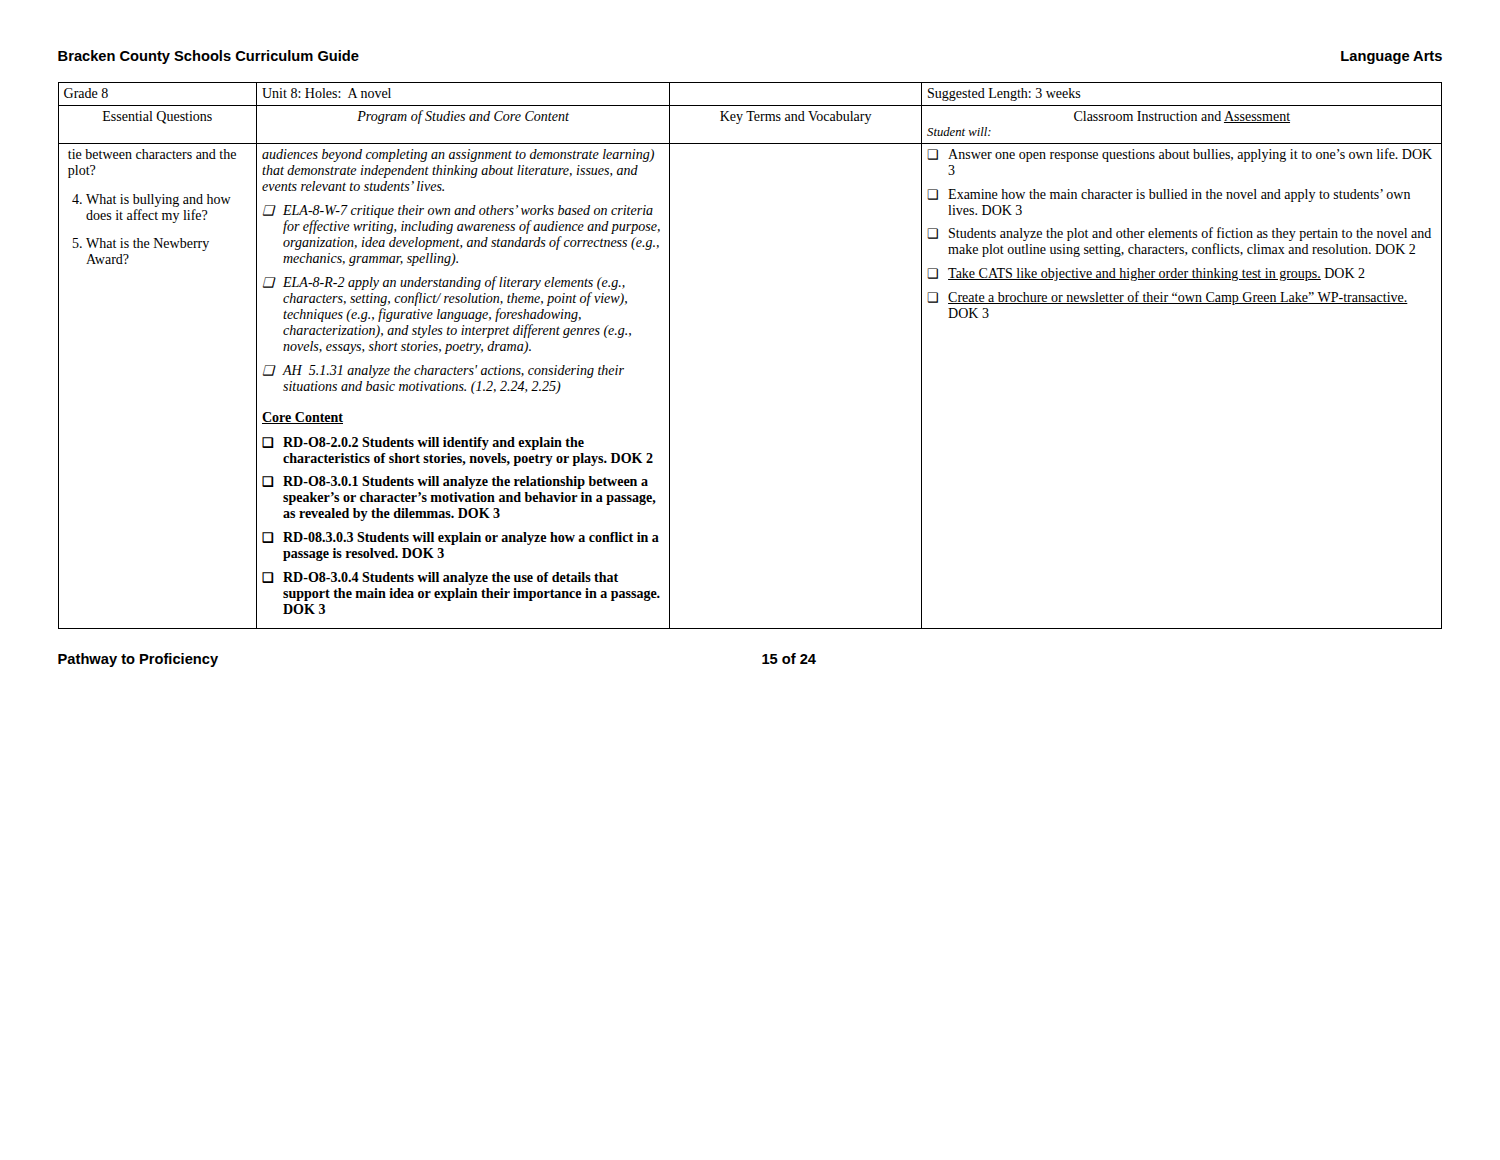Bracken County Schools Curriculum Guide
Language Arts
| Grade 8 | Unit 8: Holes: A novel | | Suggested Length: 3 weeks |
| Essential Questions | Program of Studies and Core Content | Key Terms and Vocabulary | Classroom Instruction and Assessment Student will: |
| tie between characters and the plot? What is bullying and how does it affect my life? What is the Newberry Award? | audiences beyond completing an assignment to demonstrate learning) that demonstrate independent thinking about literature, issues, and events relevant to students’ lives. ELA-8-W-7 critique their own and others’ works based on criteria for effective writing, including awareness of audience and purpose, organization, idea development, and standards of correctness (e.g., mechanics, grammar, spelling). ELA-8-R-2 apply an understanding of literary elements (e.g., characters, setting, conflict/ resolution, theme, point of view), techniques (e.g., figurative language, foreshadowing, characterization), and styles to interpret different genres (e.g., novels, essays, short stories, poetry, drama). AH 5.1.31 analyze the characters' actions, considering their situations and basic motivations. (1.2, 2.24, 2.25) Core Content RD-O8-2.0.2 Students will identify and explain the characteristics of short stories, novels, poetry or plays. DOK 2 RD-O8-3.0.1 Students will analyze the relationship between a speaker’s or character’s motivation and behavior in a passage, as revealed by the dilemmas. DOK 3 RD-08.3.0.3 Students will explain or analyze how a conflict in a passage is resolved. DOK 3 RD-O8-3.0.4 Students will analyze the use of details that support the main idea or explain their importance in a passage. DOK 3 | | Answer one open response questions about bullies, applying it to one’s own life. DOK 3 Examine how the main character is bullied in the novel and apply to students’ own lives. DOK 3 Students analyze the plot and other elements of fiction as they pertain to the novel and make plot outline using setting, characters, conflicts, climax and resolution. DOK 2 Take CATS like objective and higher order thinking test in groups. DOK 2 Create a brochure or newsletter of their “own Camp Green Lake” WP-transactive. DOK 3 |
Pathway to Proficiency
15 of 24